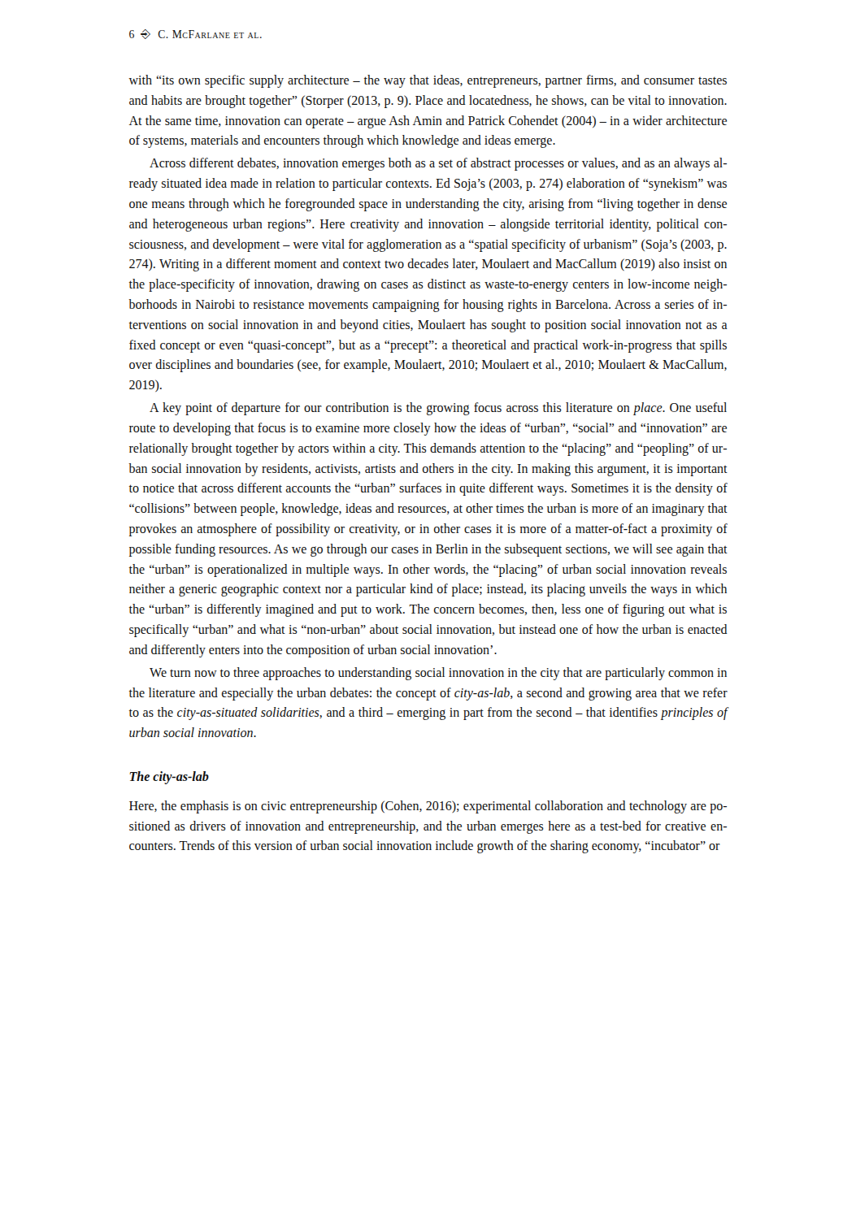6 ⎆ C. McFarlane et al.
with “its own specific supply architecture – the way that ideas, entrepreneurs, partner firms, and consumer tastes and habits are brought together” (Storper (2013, p. 9). Place and locatedness, he shows, can be vital to innovation. At the same time, innovation can operate – argue Ash Amin and Patrick Cohendet (2004) – in a wider architecture of systems, materials and encounters through which knowledge and ideas emerge.
Across different debates, innovation emerges both as a set of abstract processes or values, and as an always already situated idea made in relation to particular contexts. Ed Soja’s (2003, p. 274) elaboration of “synekism” was one means through which he foregrounded space in understanding the city, arising from “living together in dense and heterogeneous urban regions”. Here creativity and innovation – alongside territorial identity, political consciousness, and development – were vital for agglomeration as a “spatial specificity of urbanism” (Soja’s (2003, p. 274). Writing in a different moment and context two decades later, Moulaert and MacCallum (2019) also insist on the place-specificity of innovation, drawing on cases as distinct as waste-to-energy centers in low-income neighborhoods in Nairobi to resistance movements campaigning for housing rights in Barcelona. Across a series of interventions on social innovation in and beyond cities, Moulaert has sought to position social innovation not as a fixed concept or even “quasi-concept”, but as a “precept”: a theoretical and practical work-in-progress that spills over disciplines and boundaries (see, for example, Moulaert, 2010; Moulaert et al., 2010; Moulaert & MacCallum, 2019).
A key point of departure for our contribution is the growing focus across this literature on place. One useful route to developing that focus is to examine more closely how the ideas of “urban”, “social” and “innovation” are relationally brought together by actors within a city. This demands attention to the “placing” and “peopling” of urban social innovation by residents, activists, artists and others in the city. In making this argument, it is important to notice that across different accounts the “urban” surfaces in quite different ways. Sometimes it is the density of “collisions” between people, knowledge, ideas and resources, at other times the urban is more of an imaginary that provokes an atmosphere of possibility or creativity, or in other cases it is more of a matter-of-fact a proximity of possible funding resources. As we go through our cases in Berlin in the subsequent sections, we will see again that the “urban” is operationalized in multiple ways. In other words, the “placing” of urban social innovation reveals neither a generic geographic context nor a particular kind of place; instead, its placing unveils the ways in which the “urban” is differently imagined and put to work. The concern becomes, then, less one of figuring out what is specifically “urban” and what is “non-urban” about social innovation, but instead one of how the urban is enacted and differently enters into the composition of urban social innovation’.
We turn now to three approaches to understanding social innovation in the city that are particularly common in the literature and especially the urban debates: the concept of city-as-lab, a second and growing area that we refer to as the city-as-situated solidarities, and a third – emerging in part from the second – that identifies principles of urban social innovation.
The city-as-lab
Here, the emphasis is on civic entrepreneurship (Cohen, 2016); experimental collaboration and technology are positioned as drivers of innovation and entrepreneurship, and the urban emerges here as a test-bed for creative encounters. Trends of this version of urban social innovation include growth of the sharing economy, “incubator” or